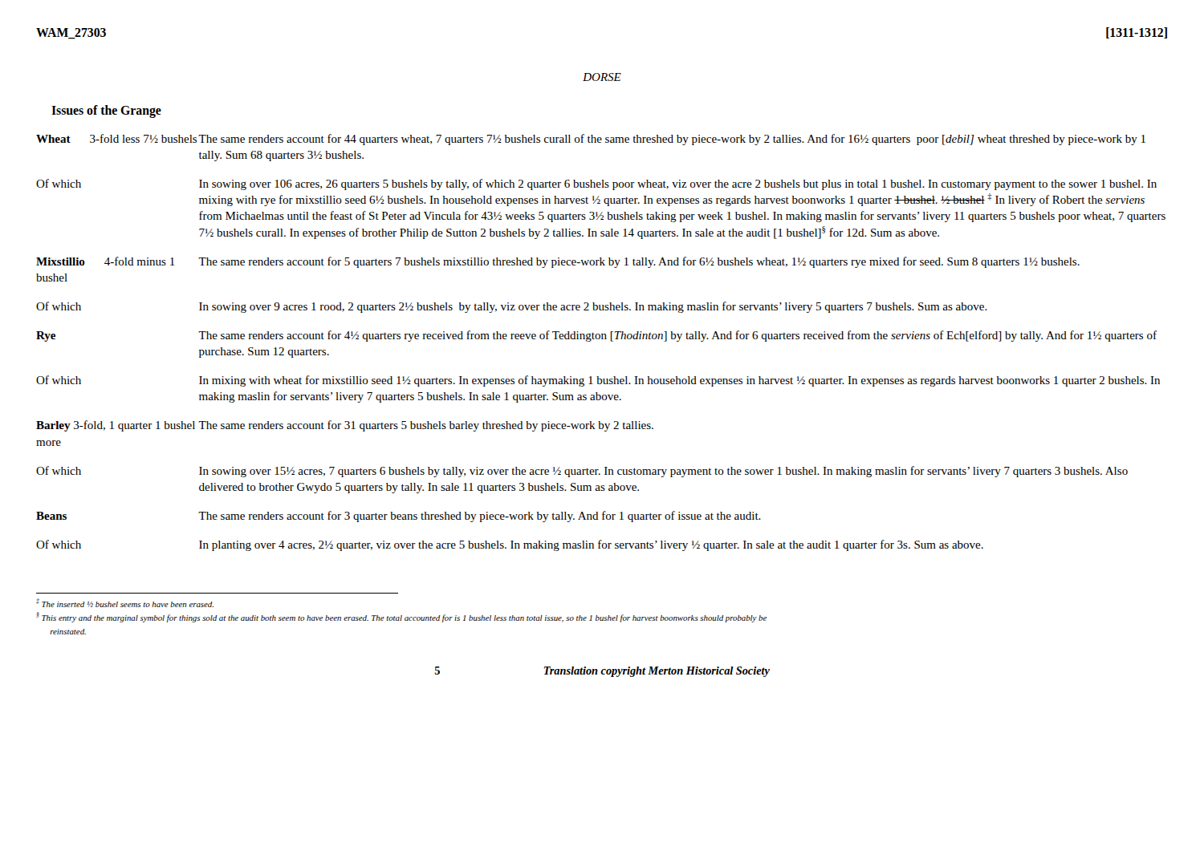WAM_27303 [1311-1312]
DORSE
Issues of the Grange
| Wheat 3-fold less 7½ bushels | The same renders account for 44 quarters wheat, 7 quarters 7½ bushels curall of the same threshed by piece-work by 2 tallies. And for 16½ quarters poor [ debil] wheat threshed by piece-work by 1 tally. Sum 68 quarters 3½ bushels. |
| Of which | In sowing over 106 acres, 26 quarters 5 bushels by tally, of which 2 quarter 6 bushels poor wheat, viz over the acre 2 bushels but plus in total 1 bushel. In customary payment to the sower 1 bushel. In mixing with rye for mixstillio seed 6½ bushels. In household expenses in harvest ½ quarter. In expenses as regards harvest boonworks 1 quarter 1 bushel . ½ bushel ‡ In livery of Robert the serviens from Michaelmas until the feast of St Peter ad Vincula for 43½ weeks 5 quarters 3½ bushels taking per week 1 bushel. In making maslin for servants’ livery 11 quarters 5 bushels poor wheat, 7 quarters 7½ bushels curall. In expenses of brother Philip de Sutton 2 bushels by 2 tallies. In sale 14 quarters. In sale at the audit [1 bushel] § for 12d. Sum as above. |
| Mixstillio 4-fold minus 1 bushel | The same renders account for 5 quarters 7 bushels mixstillio threshed by piece-work by 1 tally. And for 6½ bushels wheat, 1½ quarters rye mixed for seed. Sum 8 quarters 1½ bushels. |
| Of which | In sowing over 9 acres 1 rood, 2 quarters 2½ bushels by tally, viz over the acre 2 bushels. In making maslin for servants’ livery 5 quarters 7 bushels. Sum as above. |
| Rye | The same renders account for 4½ quarters rye received from the reeve of Teddington [ Thodinton ] by tally. And for 6 quarters received from the serviens of Ech[elford] by tally. And for 1½ quarters of purchase. Sum 12 quarters. |
| Of which | In mixing with wheat for mixstillio seed 1½ quarters. In expenses of haymaking 1 bushel. In household expenses in harvest ½ quarter. In expenses as regards harvest boonworks 1 quarter 2 bushels. In making maslin for servants’ livery 7 quarters 5 bushels. In sale 1 quarter. Sum as above. |
| Barley 3-fold, 1 quarter 1 bushel more | The same renders account for 31 quarters 5 bushels barley threshed by piece-work by 2 tallies. |
| Of which | In sowing over 15½ acres, 7 quarters 6 bushels by tally, viz over the acre ½ quarter. In customary payment to the sower 1 bushel. In making maslin for servants’ livery 7 quarters 3 bushels. Also delivered to brother Gwydo 5 quarters by tally. In sale 11 quarters 3 bushels. Sum as above. |
| Beans | The same renders account for 3 quarter beans threshed by piece-work by tally. And for 1 quarter of issue at the audit. |
| Of which | In planting over 4 acres, 2½ quarter, viz over the acre 5 bushels. In making maslin for servants’ livery ½ quarter. In sale at the audit 1 quarter for 3s. Sum as above. |
‡ The inserted ½ bushel seems to have been erased.
§ This entry and the marginal symbol for things sold at the audit both seem to have been erased. The total accounted for is 1 bushel less than total issue, so the 1 bushel for harvest boonworks should probably be
reinstated.
5 Translation copyright Merton Historical Society